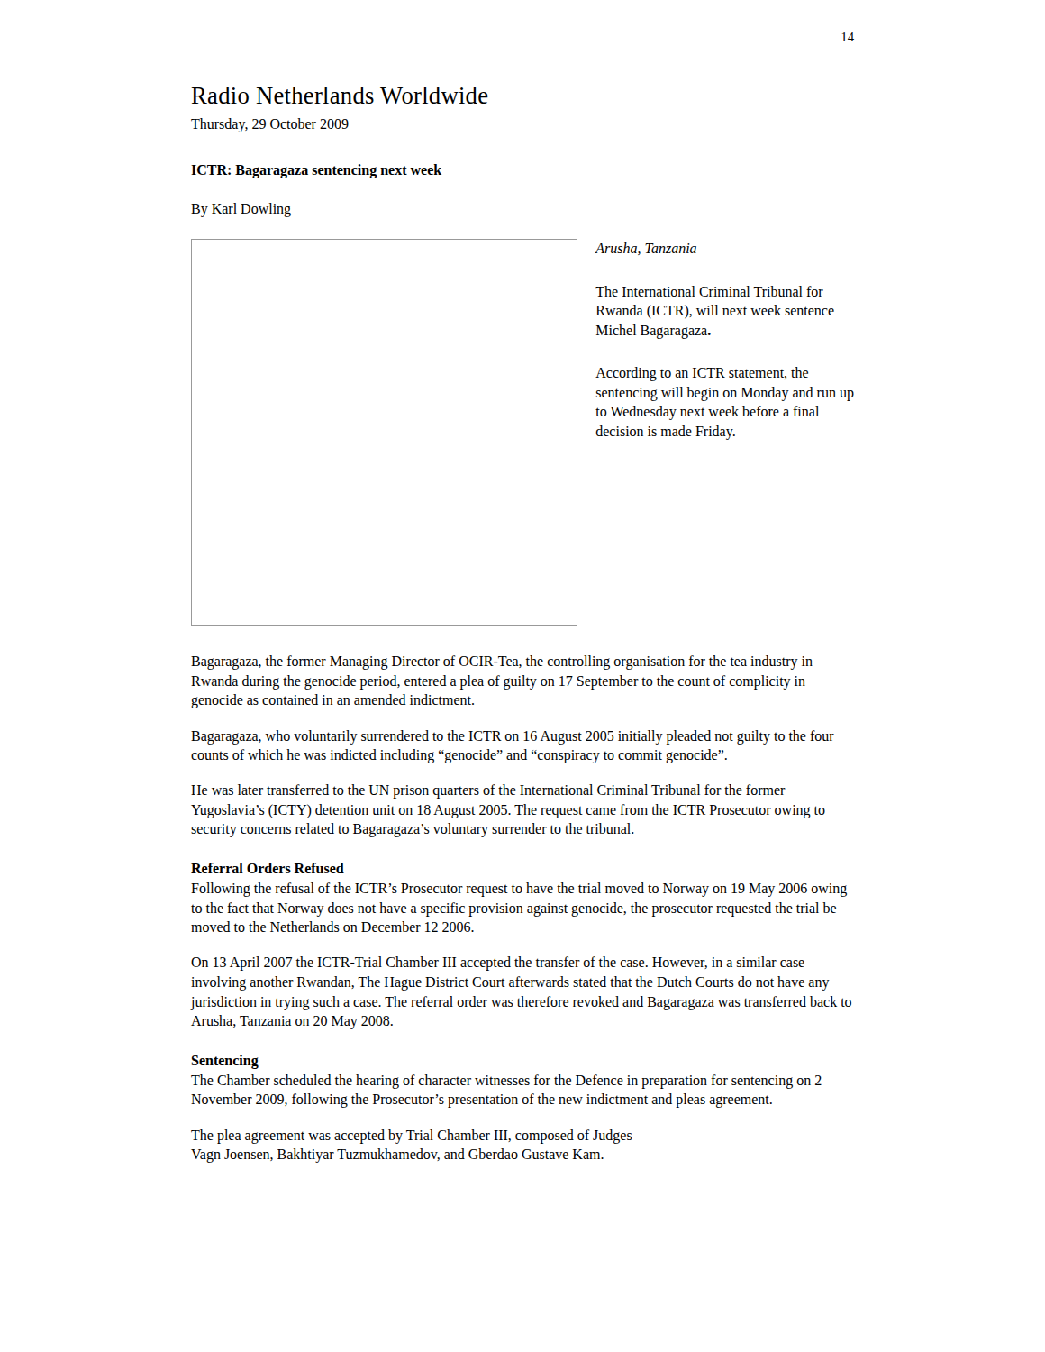14
Radio Netherlands Worldwide
Thursday, 29 October 2009
ICTR: Bagaragaza sentencing next week
By Karl Dowling
Arusha, Tanzania
The International Criminal Tribunal for Rwanda (ICTR), will next week sentence Michel Bagaragaza.
According to an ICTR statement, the sentencing will begin on Monday and run up to Wednesday next week before a final decision is made Friday.
Bagaragaza, the former Managing Director of OCIR-Tea, the controlling organisation for the tea industry in Rwanda during the genocide period, entered a plea of guilty on 17 September to the count of complicity in genocide as contained in an amended indictment.
Bagaragaza, who voluntarily surrendered to the ICTR on 16 August 2005 initially pleaded not guilty to the four counts of which he was indicted including “genocide” and “conspiracy to commit genocide”.
He was later transferred to the UN prison quarters of the International Criminal Tribunal for the former Yugoslavia’s (ICTY) detention unit on 18 August 2005. The request came from the ICTR Prosecutor owing to security concerns related to Bagaragaza’s voluntary surrender to the tribunal.
Referral Orders Refused
Following the refusal of the ICTR’s Prosecutor request to have the trial moved to Norway on 19 May 2006 owing to the fact that Norway does not have a specific provision against genocide, the prosecutor requested the trial be moved to the Netherlands on December 12 2006.
On 13 April 2007 the ICTR-Trial Chamber III accepted the transfer of the case. However, in a similar case involving another Rwandan, The Hague District Court afterwards stated that the Dutch Courts do not have any jurisdiction in trying such a case. The referral order was therefore revoked and Bagaragaza was transferred back to Arusha, Tanzania on 20 May 2008.
Sentencing
The Chamber scheduled the hearing of character witnesses for the Defence in preparation for sentencing on 2 November 2009, following the Prosecutor’s presentation of the new indictment and pleas agreement.
The plea agreement was accepted by Trial Chamber III, composed of Judges
Vagn Joensen, Bakhtiyar Tuzmukhamedov, and Gberdao Gustave Kam.